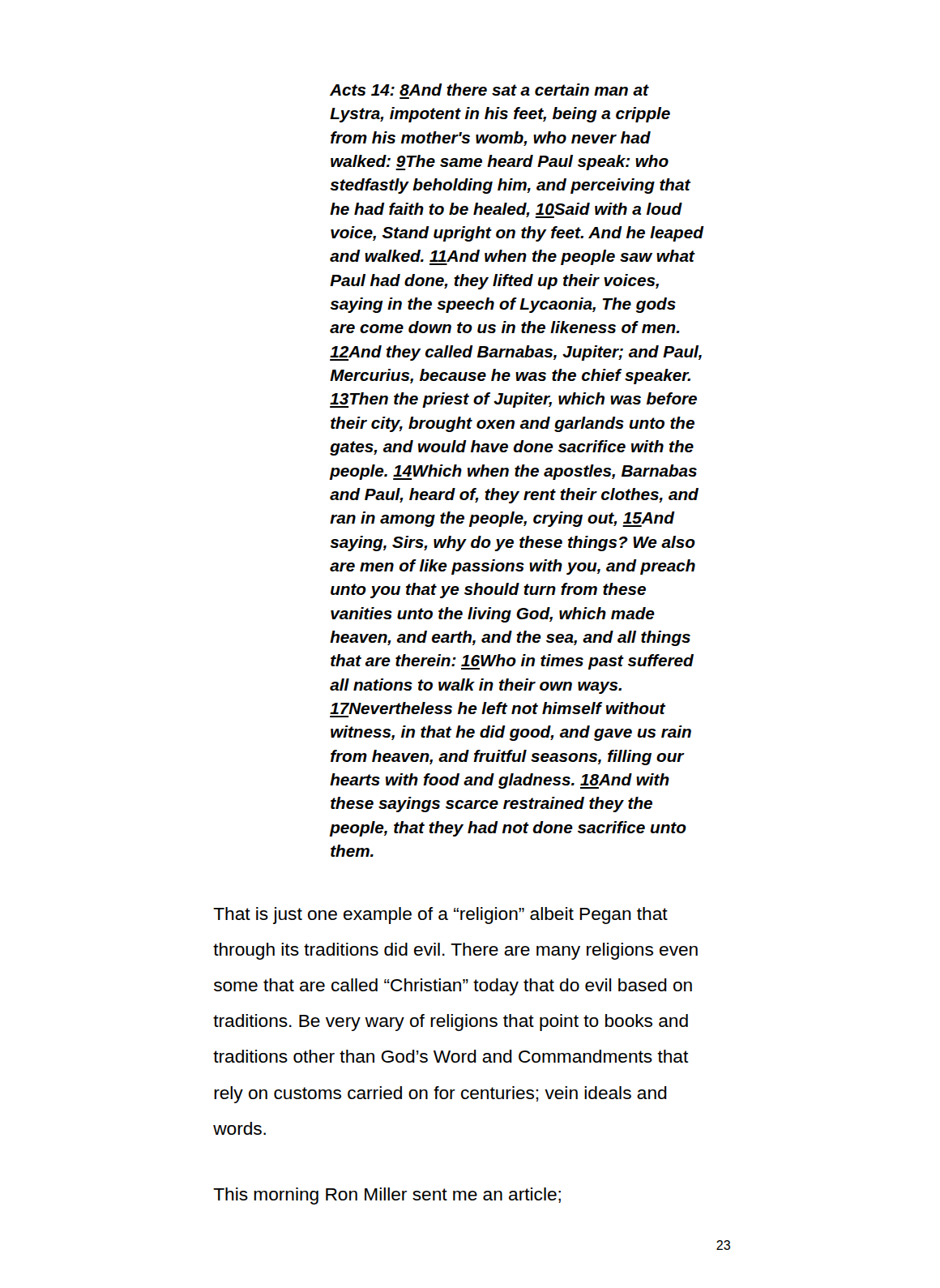Acts 14: 8 And there sat a certain man at Lystra, impotent in his feet, being a cripple from his mother's womb, who never had walked: 9 The same heard Paul speak: who stedfastly beholding him, and perceiving that he had faith to be healed, 10 Said with a loud voice, Stand upright on thy feet. And he leaped and walked. 11 And when the people saw what Paul had done, they lifted up their voices, saying in the speech of Lycaonia, The gods are come down to us in the likeness of men. 12 And they called Barnabas, Jupiter; and Paul, Mercurius, because he was the chief speaker. 13 Then the priest of Jupiter, which was before their city, brought oxen and garlands unto the gates, and would have done sacrifice with the people. 14 Which when the apostles, Barnabas and Paul, heard of, they rent their clothes, and ran in among the people, crying out, 15 And saying, Sirs, why do ye these things? We also are men of like passions with you, and preach unto you that ye should turn from these vanities unto the living God, which made heaven, and earth, and the sea, and all things that are therein: 16 Who in times past suffered all nations to walk in their own ways. 17 Nevertheless he left not himself without witness, in that he did good, and gave us rain from heaven, and fruitful seasons, filling our hearts with food and gladness. 18 And with these sayings scarce restrained they the people, that they had not done sacrifice unto them.
That is just one example of a “religion” albeit Pegan that through its traditions did evil. There are many religions even some that are called “Christian” today that do evil based on traditions. Be very wary of religions that point to books and traditions other than God’s Word and Commandments that rely on customs carried on for centuries; vein ideals and words.
This morning Ron Miller sent me an article;
23